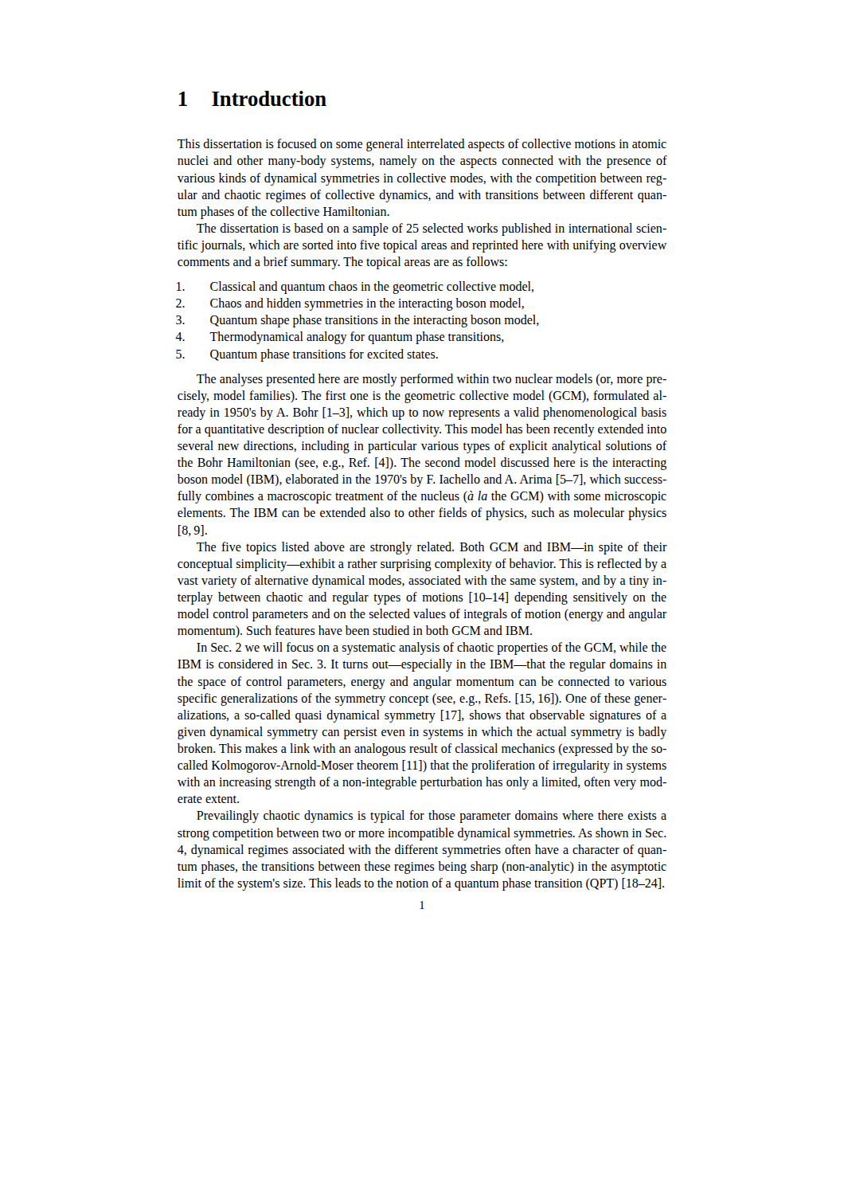1 Introduction
This dissertation is focused on some general interrelated aspects of collective motions in atomic nuclei and other many-body systems, namely on the aspects connected with the presence of various kinds of dynamical symmetries in collective modes, with the competition between regular and chaotic regimes of collective dynamics, and with transitions between different quantum phases of the collective Hamiltonian.
The dissertation is based on a sample of 25 selected works published in international scientific journals, which are sorted into five topical areas and reprinted here with unifying overview comments and a brief summary. The topical areas are as follows:
1. Classical and quantum chaos in the geometric collective model,
2. Chaos and hidden symmetries in the interacting boson model,
3. Quantum shape phase transitions in the interacting boson model,
4. Thermodynamical analogy for quantum phase transitions,
5. Quantum phase transitions for excited states.
The analyses presented here are mostly performed within two nuclear models (or, more precisely, model families). The first one is the geometric collective model (GCM), formulated already in 1950's by A. Bohr [1–3], which up to now represents a valid phenomenological basis for a quantitative description of nuclear collectivity. This model has been recently extended into several new directions, including in particular various types of explicit analytical solutions of the Bohr Hamiltonian (see, e.g., Ref. [4]). The second model discussed here is the interacting boson model (IBM), elaborated in the 1970's by F. Iachello and A. Arima [5–7], which successfully combines a macroscopic treatment of the nucleus (à la the GCM) with some microscopic elements. The IBM can be extended also to other fields of physics, such as molecular physics [8, 9].
The five topics listed above are strongly related. Both GCM and IBM—in spite of their conceptual simplicity—exhibit a rather surprising complexity of behavior. This is reflected by a vast variety of alternative dynamical modes, associated with the same system, and by a tiny interplay between chaotic and regular types of motions [10–14] depending sensitively on the model control parameters and on the selected values of integrals of motion (energy and angular momentum). Such features have been studied in both GCM and IBM.
In Sec. 2 we will focus on a systematic analysis of chaotic properties of the GCM, while the IBM is considered in Sec. 3. It turns out—especially in the IBM—that the regular domains in the space of control parameters, energy and angular momentum can be connected to various specific generalizations of the symmetry concept (see, e.g., Refs. [15, 16]). One of these generalizations, a so-called quasi dynamical symmetry [17], shows that observable signatures of a given dynamical symmetry can persist even in systems in which the actual symmetry is badly broken. This makes a link with an analogous result of classical mechanics (expressed by the so-called Kolmogorov-Arnold-Moser theorem [11]) that the proliferation of irregularity in systems with an increasing strength of a non-integrable perturbation has only a limited, often very moderate extent.
Prevailingly chaotic dynamics is typical for those parameter domains where there exists a strong competition between two or more incompatible dynamical symmetries. As shown in Sec. 4, dynamical regimes associated with the different symmetries often have a character of quantum phases, the transitions between these regimes being sharp (non-analytic) in the asymptotic limit of the system's size. This leads to the notion of a quantum phase transition (QPT) [18–24].
1